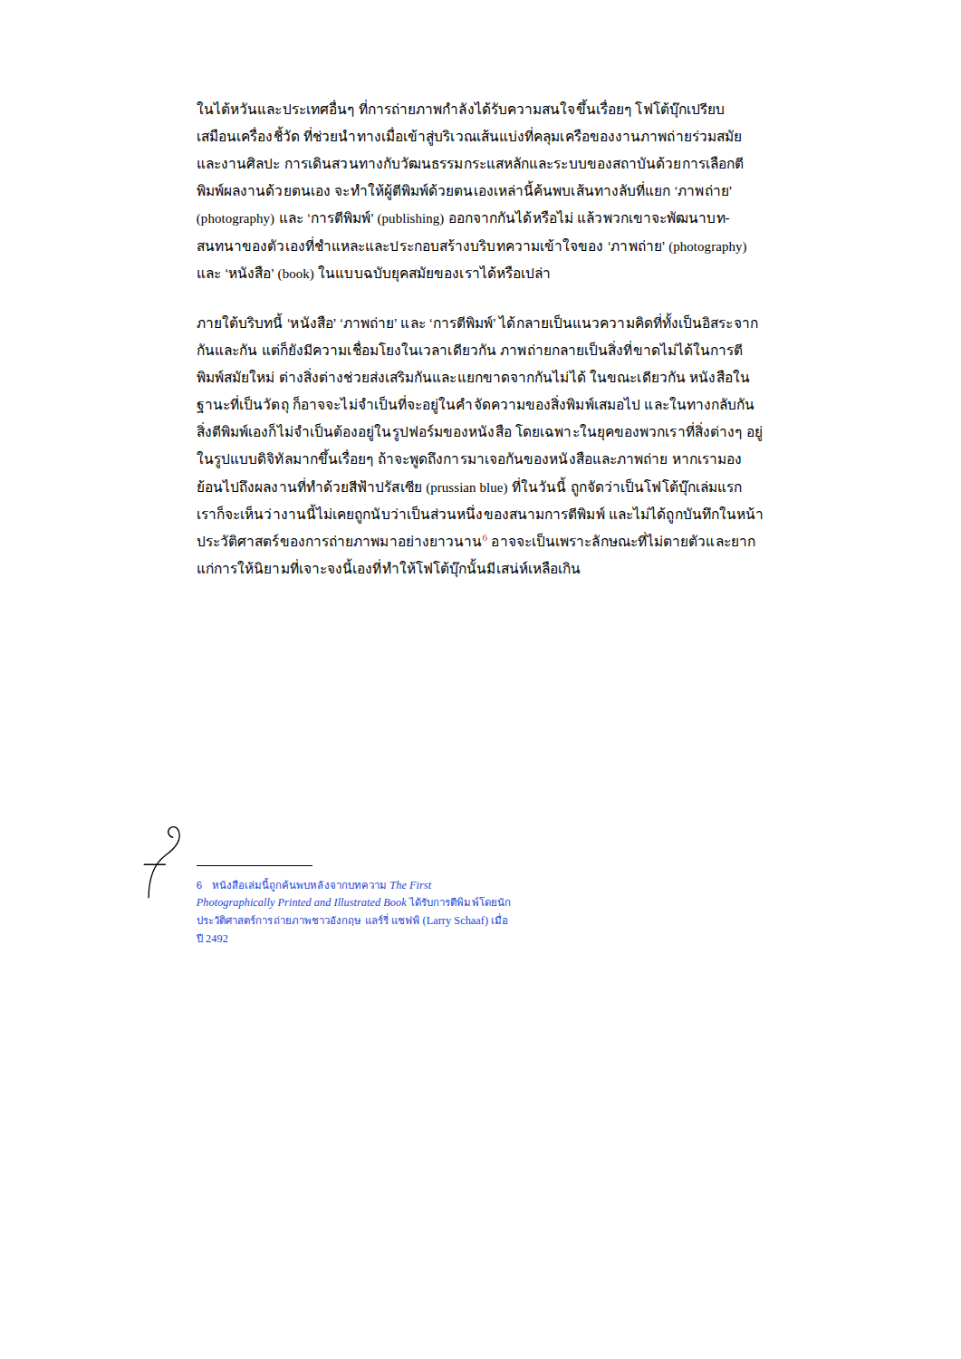ในไต้หวันและประเทศอื่นๆ ที่การถ่ายภาพกำลังได้รับความสนใจขึ้นเรื่อยๆ โฟโต้บุ๊กเปรียบเสมือนเครื่องชี้วัด ที่ช่วยนำทางเมื่อเข้าสู่บริเวณเส้นแบ่งที่คลุมเครือของงานภาพถ่ายร่วมสมัยและงานศิลปะ การเดินสวนทางกับวัฒนธรรมกระแสหลักและระบบของสถาบันด้วยการเลือกตีพิมพ์ผลงานด้วยตนเอง จะทำให้ผู้ตีพิมพ์ด้วยตนเองเหล่านี้ค้นพบเส้นทางลับที่แยก ‘ภาพถ่าย’ (photography) และ ‘การตีพิมพ์’ (publishing) ออกจากกันได้หรือไม่ แล้วพวกเขาจะพัฒนาบท-สนทนาของตัวเองที่ชำแหละและประกอบสร้างบริบทความเข้าใจของ ‘ภาพถ่าย’ (photography) และ ‘หนังสือ’ (book) ในแบบฉบับยุคสมัยของเราได้หรือเปล่า
ภายใต้บริบทนี้ ‘หนังสือ’ ‘ภาพถ่าย’ และ ‘การตีพิมพ์’ ได้กลายเป็นแนวความคิดที่ทั้งเป็นอิสระจากกันและกัน แต่ก็ยังมีความเชื่อมโยงในเวลาเดียวกัน ภาพถ่ายกลายเป็นสิ่งที่ขาดไม่ได้ในการตีพิมพ์สมัยใหม่ ต่างสิ่งต่างช่วยส่งเสริมกันและแยกขาดจากกันไม่ได้ ในขณะเดียวกัน หนังสือในฐานะที่เป็นวัตถุ ก็อาจจะไม่จำเป็นที่จะอยู่ในคำจัดความของสิ่งพิมพ์เสมอไป และในทางกลับกัน สิ่งตีพิมพ์เองก็ไม่จำเป็นต้องอยู่ในรูปฟอร์มของหนังสือ โดยเฉพาะในยุคของพวกเราที่สิ่งต่างๆ อยู่ในรูปแบบดิจิทัลมากขึ้นเรื่อยๆ ถ้าจะพูดถึงการมาเจอกันของหนังสือและภาพถ่าย หากเรามองย้อนไปถึงผลงานที่ทำด้วยสีฟ้าปรัสเซีย (prussian blue) ที่ในวันนี้ ถูกจัดว่าเป็นโฟโต้บุ๊กเล่มแรก เราก็จะเห็นว่างานนี้ไม่เคยถูกนับว่าเป็นส่วนหนึ่งของสนามการตีพิมพ์ และไม่ได้ถูกบันทึกในหน้าประวัติศาสตร์ของการถ่ายภาพมาอย่างยาวนาน6 อาจจะเป็นเพราะลักษณะที่ไม่ตายตัวและยากแก่การให้นิยามที่เจาะจงนี้เองที่ทำให้โฟโต้บุ๊กนั้นมีเสน่ห์เหลือเกิน
6หนังสือเล่มนี้ถูกค้นพบหลังจากบทความ The First Photographically Printed and Illustrated Book ได้รับการตีพิมพ์โดยนักประวัติศาสตร์การถ่ายภาพชาวอังกฤษ แลร์รี่ แชฟฟ์ (Larry Schaaf) เมื่อปี 2492